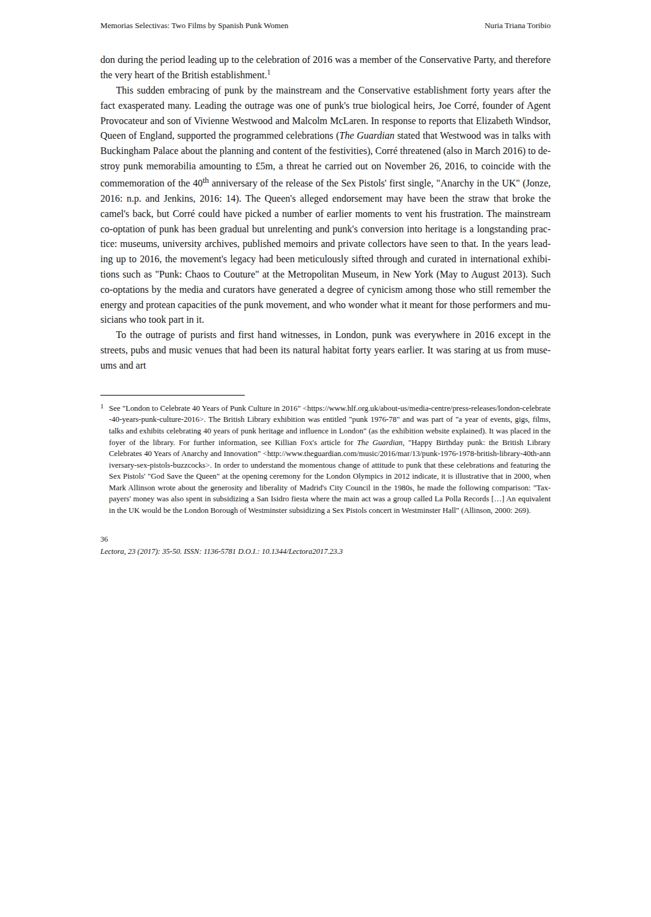Memorias Selectivas: Two Films by Spanish Punk Women Nuria Triana Toribio
don during the period leading up to the celebration of 2016 was a member of the Conservative Party, and therefore the very heart of the British establishment.1
This sudden embracing of punk by the mainstream and the Conservative establishment forty years after the fact exasperated many. Leading the outrage was one of punk's true biological heirs, Joe Corré, founder of Agent Provocateur and son of Vivienne Westwood and Malcolm McLaren. In response to reports that Elizabeth Windsor, Queen of England, supported the programmed celebrations (The Guardian stated that Westwood was in talks with Buckingham Palace about the planning and content of the festivities), Corré threatened (also in March 2016) to destroy punk memorabilia amounting to £5m, a threat he carried out on November 26, 2016, to coincide with the commemoration of the 40th anniversary of the release of the Sex Pistols' first single, "Anarchy in the UK" (Jonze, 2016: n.p. and Jenkins, 2016: 14). The Queen's alleged endorsement may have been the straw that broke the camel's back, but Corré could have picked a number of earlier moments to vent his frustration. The mainstream co-optation of punk has been gradual but unrelenting and punk's conversion into heritage is a longstanding practice: museums, university archives, published memoirs and private collectors have seen to that. In the years leading up to 2016, the movement's legacy had been meticulously sifted through and curated in international exhibitions such as "Punk: Chaos to Couture" at the Metropolitan Museum, in New York (May to August 2013). Such co-optations by the media and curators have generated a degree of cynicism among those who still remember the energy and protean capacities of the punk movement, and who wonder what it meant for those performers and musicians who took part in it.
To the outrage of purists and first hand witnesses, in London, punk was everywhere in 2016 except in the streets, pubs and music venues that had been its natural habitat forty years earlier. It was staring at us from museums and art
1 See "London to Celebrate 40 Years of Punk Culture in 2016" <https://www.hlf.org.uk/about-us/media-centre/press-releases/london-celebrate-40-years-punk-culture-2016>. The British Library exhibition was entitled "punk 1976-78" and was part of "a year of events, gigs, films, talks and exhibits celebrating 40 years of punk heritage and influence in London" (as the exhibition website explained). It was placed in the foyer of the library. For further information, see Killian Fox's article for The Guardian, "Happy Birthday punk: the British Library Celebrates 40 Years of Anarchy and Innovation" <http://www.theguardian.com/music/2016/mar/13/punk-1976-1978-british-library-40th-anniversary-sex-pistols-buzzcocks>. In order to understand the momentous change of attitude to punk that these celebrations and featuring the Sex Pistols' "God Save the Queen" at the opening ceremony for the London Olympics in 2012 indicate, it is illustrative that in 2000, when Mark Allinson wrote about the generosity and liberality of Madrid's City Council in the 1980s, he made the following comparison: "Tax-payers' money was also spent in subsidizing a San Isidro fiesta where the main act was a group called La Polla Records […] An equivalent in the UK would be the London Borough of Westminster subsidizing a Sex Pistols concert in Westminster Hall" (Allinson, 2000: 269).
36
Lectora, 23 (2017): 35-50. ISSN: 1136-5781 D.O.I.: 10.1344/Lectora2017.23.3